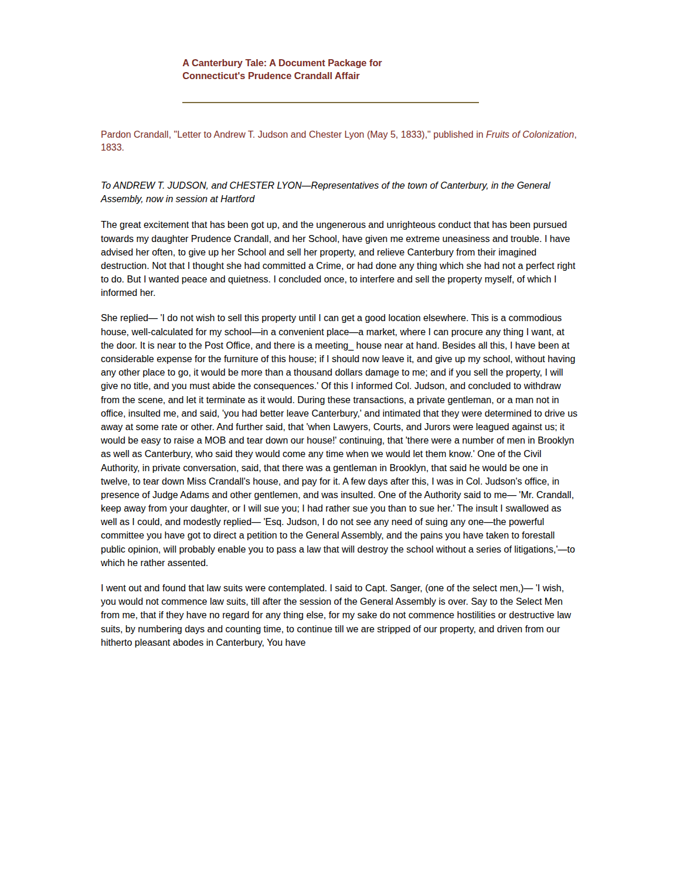A Canterbury Tale: A Document Package for
Connecticut's Prudence Crandall Affair
Pardon Crandall, "Letter to Andrew T. Judson and Chester Lyon (May 5, 1833)," published in Fruits of Colonization, 1833.
To ANDREW T. JUDSON, and CHESTER LYON—Representatives of the town of Canterbury, in the General Assembly, now in session at Hartford
The great excitement that has been got up, and the ungenerous and unrighteous conduct that has been pursued towards my daughter Prudence Crandall, and her School, have given me extreme uneasiness and trouble. I have advised her often, to give up her School and sell her property, and relieve Canterbury from their imagined destruction. Not that I thought she had committed a Crime, or had done any thing which she had not a perfect right to do. But I wanted peace and quietness. I concluded once, to interfere and sell the property myself, of which I informed her.
She replied— 'I do not wish to sell this property until I can get a good location elsewhere. This is a commodious house, well-calculated for my school—in a convenient place—a market, where I can procure any thing I want, at the door. It is near to the Post Office, and there is a meeting_ house near at hand. Besides all this, I have been at considerable expense for the furniture of this house; if I should now leave it, and give up my school, without having any other place to go, it would be more than a thousand dollars damage to me; and if you sell the property, I will give no title, and you must abide the consequences.' Of this I informed Col. Judson, and concluded to withdraw from the scene, and let it terminate as it would. During these transactions, a private gentleman, or a man not in office, insulted me, and said, 'you had better leave Canterbury,' and intimated that they were determined to drive us away at some rate or other. And further said, that 'when Lawyers, Courts, and Jurors were leagued against us; it would be easy to raise a MOB and tear down our house!' continuing, that 'there were a number of men in Brooklyn as well as Canterbury, who said they would come any time when we would let them know.' One of the Civil Authority, in private conversation, said, that there was a gentleman in Brooklyn, that said he would be one in twelve, to tear down Miss Crandall's house, and pay for it. A few days after this, I was in Col. Judson's office, in presence of Judge Adams and other gentlemen, and was insulted. One of the Authority said to me— 'Mr. Crandall, keep away from your daughter, or I will sue you; I had rather sue you than to sue her.' The insult I swallowed as well as I could, and modestly replied— 'Esq. Judson, I do not see any need of suing any one—the powerful committee you have got to direct a petition to the General Assembly, and the pains you have taken to forestall public opinion, will probably enable you to pass a law that will destroy the school without a series of litigations,'—to which he rather assented.
I went out and found that law suits were contemplated. I said to Capt. Sanger, (one of the select men,)— 'I wish, you would not commence law suits, till after the session of the General Assembly is over. Say to the Select Men from me, that if they have no regard for any thing else, for my sake do not commence hostilities or destructive law suits, by numbering days and counting time, to continue till we are stripped of our property, and driven from our hitherto pleasant abodes in Canterbury, You have